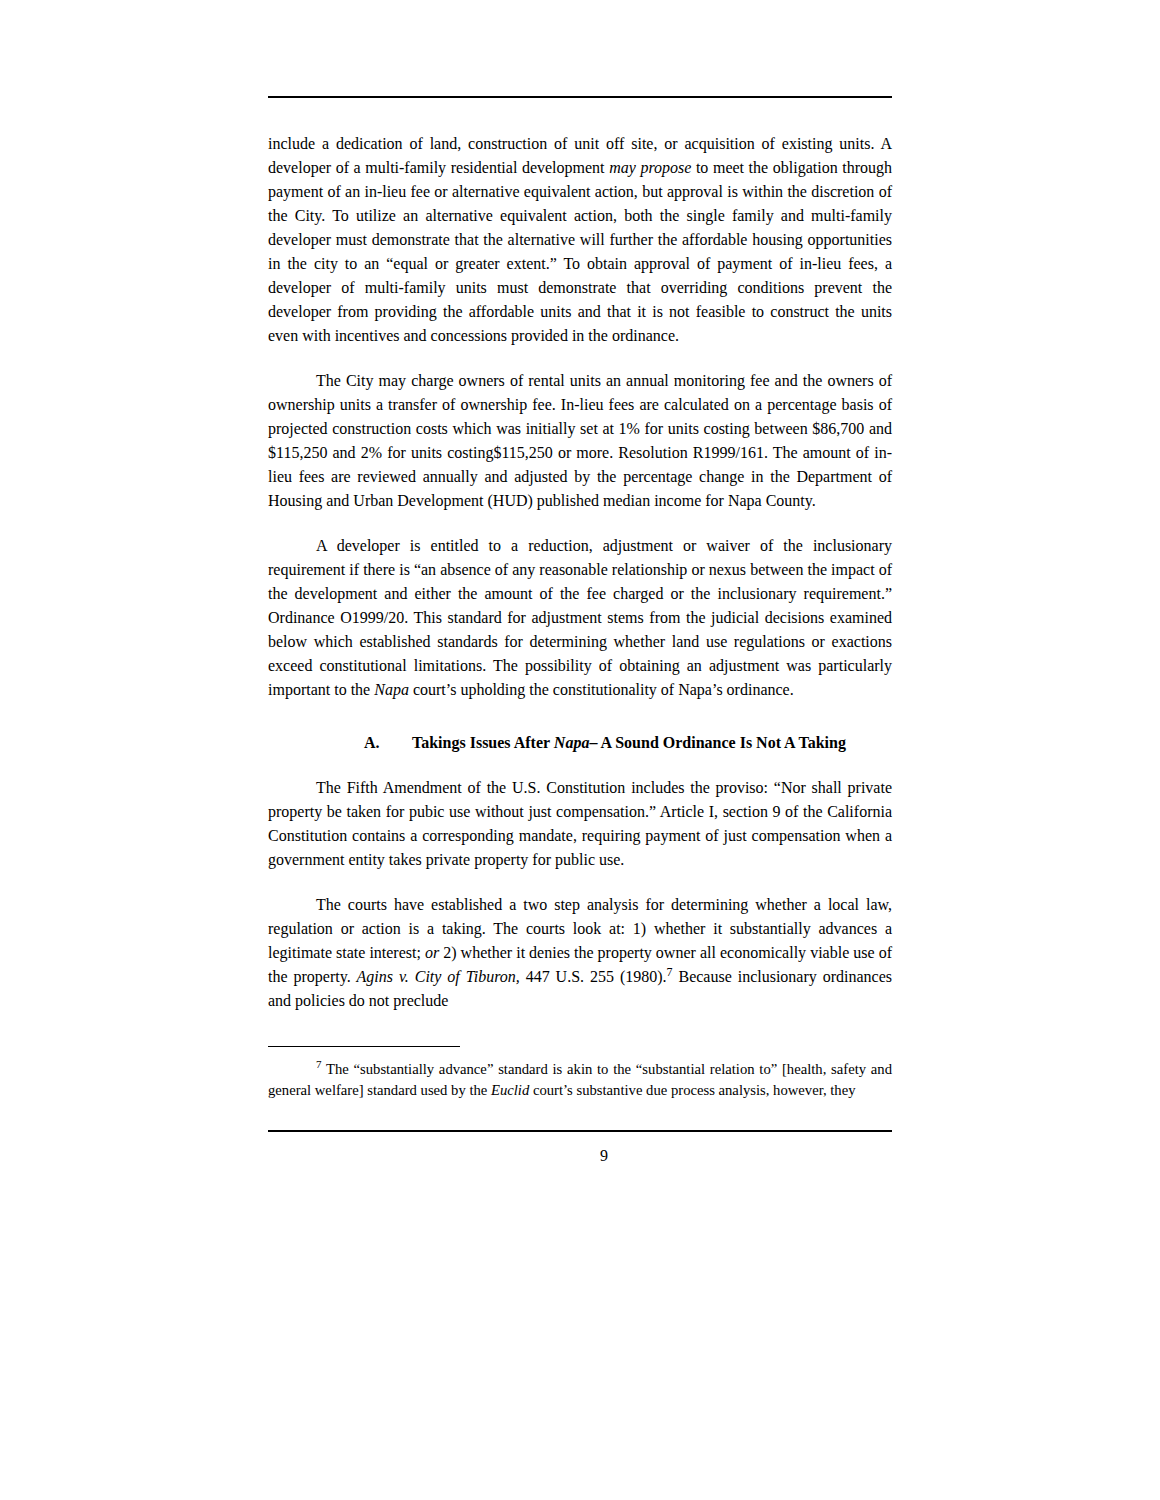include a dedication of land, construction of unit off site, or acquisition of existing units. A developer of a multi-family residential development may propose to meet the obligation through payment of an in-lieu fee or alternative equivalent action, but approval is within the discretion of the City. To utilize an alternative equivalent action, both the single family and multi-family developer must demonstrate that the alternative will further the affordable housing opportunities in the city to an “equal or greater extent.” To obtain approval of payment of in-lieu fees, a developer of multi-family units must demonstrate that overriding conditions prevent the developer from providing the affordable units and that it is not feasible to construct the units even with incentives and concessions provided in the ordinance.
The City may charge owners of rental units an annual monitoring fee and the owners of ownership units a transfer of ownership fee. In-lieu fees are calculated on a percentage basis of projected construction costs which was initially set at 1% for units costing between $86,700 and $115,250 and 2% for units costing$115,250 or more. Resolution R1999/161. The amount of in-lieu fees are reviewed annually and adjusted by the percentage change in the Department of Housing and Urban Development (HUD) published median income for Napa County.
A developer is entitled to a reduction, adjustment or waiver of the inclusionary requirement if there is “an absence of any reasonable relationship or nexus between the impact of the development and either the amount of the fee charged or the inclusionary requirement.” Ordinance O1999/20. This standard for adjustment stems from the judicial decisions examined below which established standards for determining whether land use regulations or exactions exceed constitutional limitations. The possibility of obtaining an adjustment was particularly important to the Napa court’s upholding the constitutionality of Napa’s ordinance.
A. Takings Issues After Napa– A Sound Ordinance Is Not A Taking
The Fifth Amendment of the U.S. Constitution includes the proviso: “Nor shall private property be taken for pubic use without just compensation.” Article I, section 9 of the California Constitution contains a corresponding mandate, requiring payment of just compensation when a government entity takes private property for public use.
The courts have established a two step analysis for determining whether a local law, regulation or action is a taking. The courts look at: 1) whether it substantially advances a legitimate state interest; or 2) whether it denies the property owner all economically viable use of the property. Agins v. City of Tiburon, 447 U.S. 255 (1980).7 Because inclusionary ordinances and policies do not preclude
7 The “substantially advance” standard is akin to the “substantial relation to” [health, safety and general welfare] standard used by the Euclid court’s substantive due process analysis, however, they
9